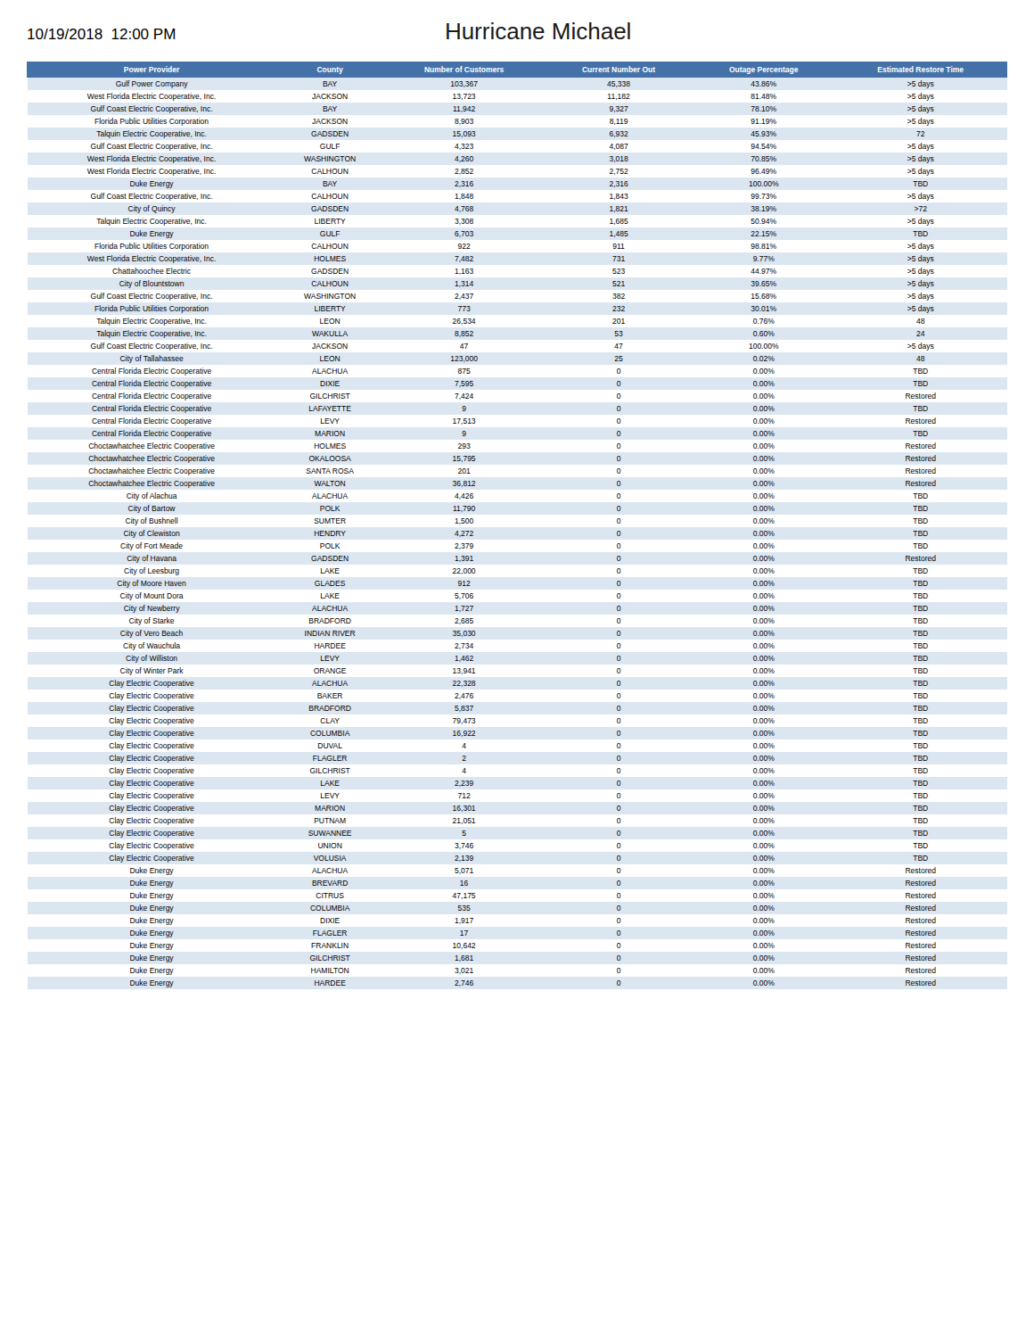10/19/2018 12:00 PM
Hurricane Michael
| Power Provider | County | Number of Customers | Current Number Out | Outage Percentage | Estimated Restore Time |
| --- | --- | --- | --- | --- | --- |
| Gulf Power Company | BAY | 103,367 | 45,338 | 43.86% | >5 days |
| West Florida Electric Cooperative, Inc. | JACKSON | 13,723 | 11,182 | 81.48% | >5 days |
| Gulf Coast Electric Cooperative, Inc. | BAY | 11,942 | 9,327 | 78.10% | >5 days |
| Florida Public Utilities Corporation | JACKSON | 8,903 | 8,119 | 91.19% | >5 days |
| Talquin Electric Cooperative, Inc. | GADSDEN | 15,093 | 6,932 | 45.93% | 72 |
| Gulf Coast Electric Cooperative, Inc. | GULF | 4,323 | 4,087 | 94.54% | >5 days |
| West Florida Electric Cooperative, Inc. | WASHINGTON | 4,260 | 3,018 | 70.85% | >5 days |
| West Florida Electric Cooperative, Inc. | CALHOUN | 2,852 | 2,752 | 96.49% | >5 days |
| Duke Energy | BAY | 2,316 | 2,316 | 100.00% | TBD |
| Gulf Coast Electric Cooperative, Inc. | CALHOUN | 1,848 | 1,843 | 99.73% | >5 days |
| City of Quincy | GADSDEN | 4,768 | 1,821 | 38.19% | >72 |
| Talquin Electric Cooperative, Inc. | LIBERTY | 3,308 | 1,685 | 50.94% | >5 days |
| Duke Energy | GULF | 6,703 | 1,485 | 22.15% | TBD |
| Florida Public Utilities Corporation | CALHOUN | 922 | 911 | 98.81% | >5 days |
| West Florida Electric Cooperative, Inc. | HOLMES | 7,482 | 731 | 9.77% | >5 days |
| Chattahoochee Electric | GADSDEN | 1,163 | 523 | 44.97% | >5 days |
| City of Blountstown | CALHOUN | 1,314 | 521 | 39.65% | >5 days |
| Gulf Coast Electric Cooperative, Inc. | WASHINGTON | 2,437 | 382 | 15.68% | >5 days |
| Florida Public Utilities Corporation | LIBERTY | 773 | 232 | 30.01% | >5 days |
| Talquin Electric Cooperative, Inc. | LEON | 26,534 | 201 | 0.76% | 48 |
| Talquin Electric Cooperative, Inc. | WAKULLA | 8,852 | 53 | 0.60% | 24 |
| Gulf Coast Electric Cooperative, Inc. | JACKSON | 47 | 47 | 100.00% | >5 days |
| City of Tallahassee | LEON | 123,000 | 25 | 0.02% | 48 |
| Central Florida Electric Cooperative | ALACHUA | 875 | 0 | 0.00% | TBD |
| Central Florida Electric Cooperative | DIXIE | 7,595 | 0 | 0.00% | TBD |
| Central Florida Electric Cooperative | GILCHRIST | 7,424 | 0 | 0.00% | Restored |
| Central Florida Electric Cooperative | LAFAYETTE | 9 | 0 | 0.00% | TBD |
| Central Florida Electric Cooperative | LEVY | 17,513 | 0 | 0.00% | Restored |
| Central Florida Electric Cooperative | MARION | 9 | 0 | 0.00% | TBD |
| Choctawhatchee Electric Cooperative | HOLMES | 293 | 0 | 0.00% | Restored |
| Choctawhatchee Electric Cooperative | OKALOOSA | 15,795 | 0 | 0.00% | Restored |
| Choctawhatchee Electric Cooperative | SANTA ROSA | 201 | 0 | 0.00% | Restored |
| Choctawhatchee Electric Cooperative | WALTON | 36,812 | 0 | 0.00% | Restored |
| City of Alachua | ALACHUA | 4,426 | 0 | 0.00% | TBD |
| City of Bartow | POLK | 11,790 | 0 | 0.00% | TBD |
| City of Bushnell | SUMTER | 1,500 | 0 | 0.00% | TBD |
| City of Clewiston | HENDRY | 4,272 | 0 | 0.00% | TBD |
| City of Fort Meade | POLK | 2,379 | 0 | 0.00% | TBD |
| City of Havana | GADSDEN | 1,391 | 0 | 0.00% | Restored |
| City of Leesburg | LAKE | 22,000 | 0 | 0.00% | TBD |
| City of Moore Haven | GLADES | 912 | 0 | 0.00% | TBD |
| City of Mount Dora | LAKE | 5,706 | 0 | 0.00% | TBD |
| City of Newberry | ALACHUA | 1,727 | 0 | 0.00% | TBD |
| City of Starke | BRADFORD | 2,685 | 0 | 0.00% | TBD |
| City of Vero Beach | INDIAN RIVER | 35,030 | 0 | 0.00% | TBD |
| City of Wauchula | HARDEE | 2,734 | 0 | 0.00% | TBD |
| City of Williston | LEVY | 1,462 | 0 | 0.00% | TBD |
| City of Winter Park | ORANGE | 13,941 | 0 | 0.00% | TBD |
| Clay Electric Cooperative | ALACHUA | 22,328 | 0 | 0.00% | TBD |
| Clay Electric Cooperative | BAKER | 2,476 | 0 | 0.00% | TBD |
| Clay Electric Cooperative | BRADFORD | 5,837 | 0 | 0.00% | TBD |
| Clay Electric Cooperative | CLAY | 79,473 | 0 | 0.00% | TBD |
| Clay Electric Cooperative | COLUMBIA | 16,922 | 0 | 0.00% | TBD |
| Clay Electric Cooperative | DUVAL | 4 | 0 | 0.00% | TBD |
| Clay Electric Cooperative | FLAGLER | 2 | 0 | 0.00% | TBD |
| Clay Electric Cooperative | GILCHRIST | 4 | 0 | 0.00% | TBD |
| Clay Electric Cooperative | LAKE | 2,239 | 0 | 0.00% | TBD |
| Clay Electric Cooperative | LEVY | 712 | 0 | 0.00% | TBD |
| Clay Electric Cooperative | MARION | 16,301 | 0 | 0.00% | TBD |
| Clay Electric Cooperative | PUTNAM | 21,051 | 0 | 0.00% | TBD |
| Clay Electric Cooperative | SUWANNEE | 5 | 0 | 0.00% | TBD |
| Clay Electric Cooperative | UNION | 3,746 | 0 | 0.00% | TBD |
| Clay Electric Cooperative | VOLUSIA | 2,139 | 0 | 0.00% | TBD |
| Duke Energy | ALACHUA | 5,071 | 0 | 0.00% | Restored |
| Duke Energy | BREVARD | 16 | 0 | 0.00% | Restored |
| Duke Energy | CITRUS | 47,175 | 0 | 0.00% | Restored |
| Duke Energy | COLUMBIA | 535 | 0 | 0.00% | Restored |
| Duke Energy | DIXIE | 1,917 | 0 | 0.00% | Restored |
| Duke Energy | FLAGLER | 17 | 0 | 0.00% | Restored |
| Duke Energy | FRANKLIN | 10,642 | 0 | 0.00% | Restored |
| Duke Energy | GILCHRIST | 1,681 | 0 | 0.00% | Restored |
| Duke Energy | HAMILTON | 3,021 | 0 | 0.00% | Restored |
| Duke Energy | HARDEE | 2,746 | 0 | 0.00% | Restored |